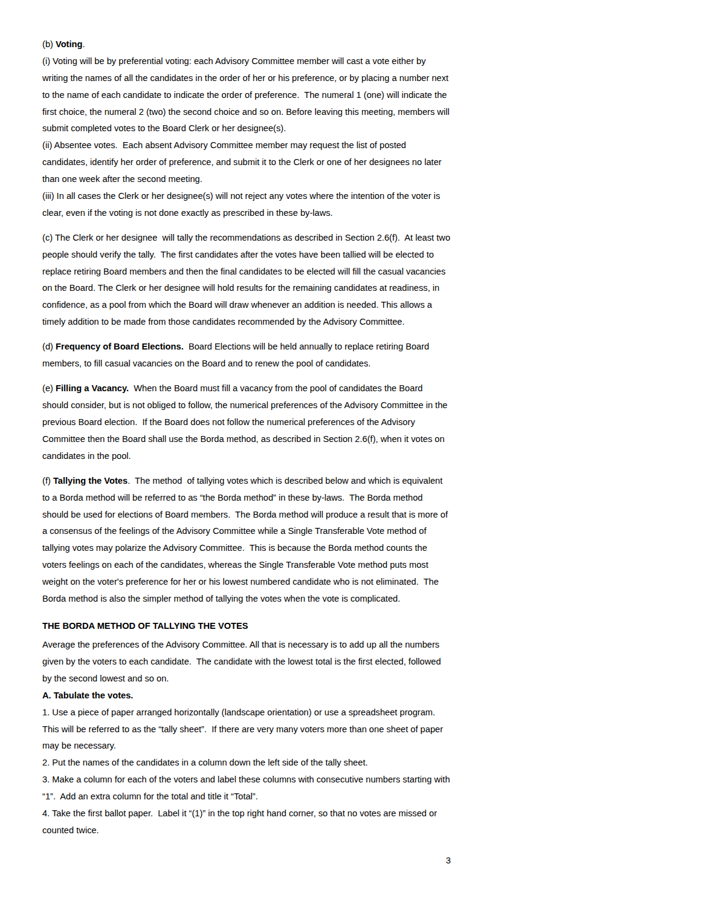(b) Voting.
(i) Voting will be by preferential voting: each Advisory Committee member will cast a vote either by writing the names of all the candidates in the order of her or his preference, or by placing a number next to the name of each candidate to indicate the order of preference. The numeral 1 (one) will indicate the first choice, the numeral 2 (two) the second choice and so on. Before leaving this meeting, members will submit completed votes to the Board Clerk or her designee(s).
(ii) Absentee votes. Each absent Advisory Committee member may request the list of posted candidates, identify her order of preference, and submit it to the Clerk or one of her designees no later than one week after the second meeting.
(iii) In all cases the Clerk or her designee(s) will not reject any votes where the intention of the voter is clear, even if the voting is not done exactly as prescribed in these by-laws.
(c) The Clerk or her designee will tally the recommendations as described in Section 2.6(f). At least two people should verify the tally. The first candidates after the votes have been tallied will be elected to replace retiring Board members and then the final candidates to be elected will fill the casual vacancies on the Board. The Clerk or her designee will hold results for the remaining candidates at readiness, in confidence, as a pool from which the Board will draw whenever an addition is needed. This allows a timely addition to be made from those candidates recommended by the Advisory Committee.
(d) Frequency of Board Elections. Board Elections will be held annually to replace retiring Board members, to fill casual vacancies on the Board and to renew the pool of candidates.
(e) Filling a Vacancy. When the Board must fill a vacancy from the pool of candidates the Board should consider, but is not obliged to follow, the numerical preferences of the Advisory Committee in the previous Board election. If the Board does not follow the numerical preferences of the Advisory Committee then the Board shall use the Borda method, as described in Section 2.6(f), when it votes on candidates in the pool.
(f) Tallying the Votes. The method of tallying votes which is described below and which is equivalent to a Borda method will be referred to as “the Borda method” in these by-laws. The Borda method should be used for elections of Board members. The Borda method will produce a result that is more of a consensus of the feelings of the Advisory Committee while a Single Transferable Vote method of tallying votes may polarize the Advisory Committee. This is because the Borda method counts the voters feelings on each of the candidates, whereas the Single Transferable Vote method puts most weight on the voter's preference for her or his lowest numbered candidate who is not eliminated. The Borda method is also the simpler method of tallying the votes when the vote is complicated.
The Borda Method of Tallying the Votes
Average the preferences of the Advisory Committee. All that is necessary is to add up all the numbers given by the voters to each candidate. The candidate with the lowest total is the first elected, followed by the second lowest and so on.
A. Tabulate the votes.
1. Use a piece of paper arranged horizontally (landscape orientation) or use a spreadsheet program. This will be referred to as the “tally sheet”. If there are very many voters more than one sheet of paper may be necessary.
2. Put the names of the candidates in a column down the left side of the tally sheet.
3. Make a column for each of the voters and label these columns with consecutive numbers starting with “1”. Add an extra column for the total and title it “Total”.
4. Take the first ballot paper. Label it “(1)” in the top right hand corner, so that no votes are missed or counted twice.
3